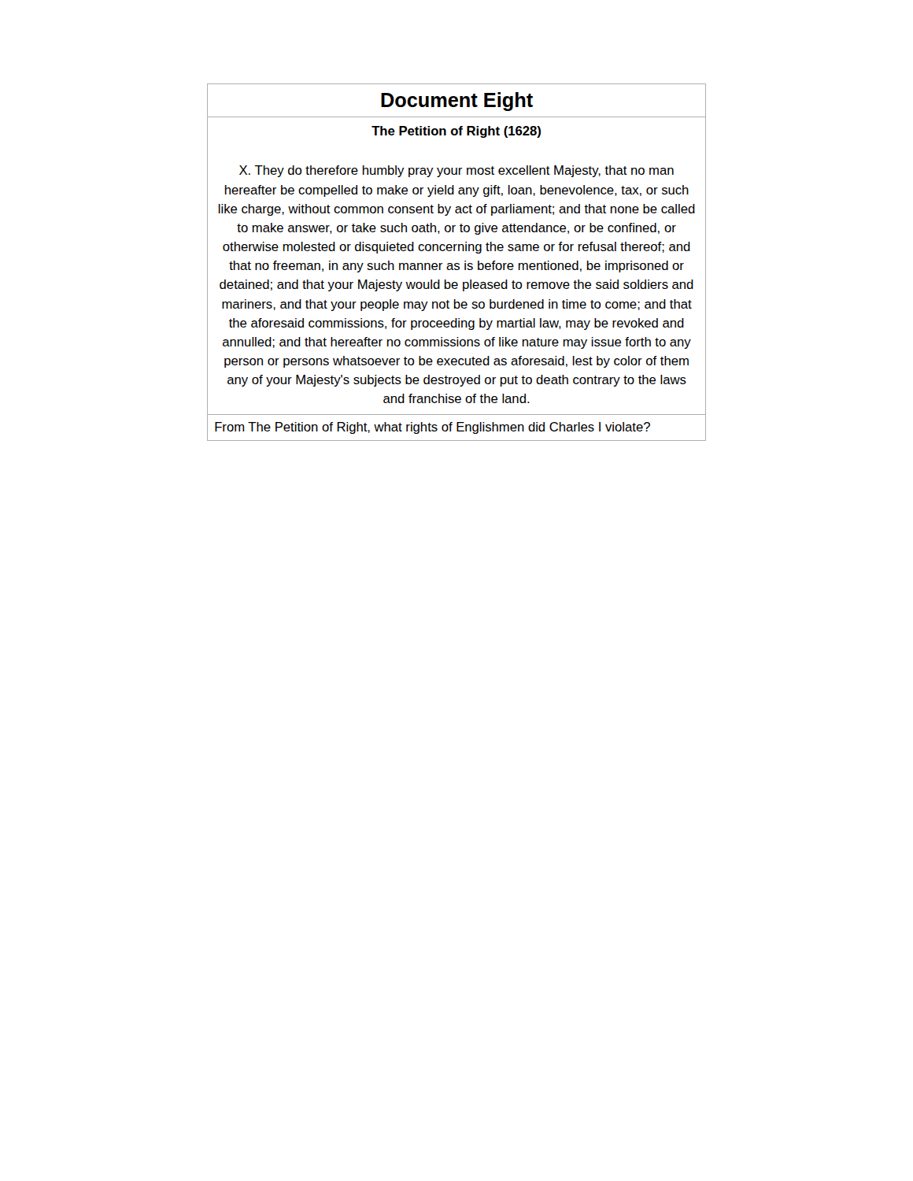| Document Eight |
| The Petition of Right (1628) X. They do therefore humbly pray your most excellent Majesty, that no man hereafter be compelled to make or yield any gift, loan, benevolence, tax, or such like charge, without common consent by act of parliament; and that none be called to make answer, or take such oath, or to give attendance, or be confined, or otherwise molested or disquieted concerning the same or for refusal thereof; and that no freeman, in any such manner as is before mentioned, be imprisoned or detained; and that your Majesty would be pleased to remove the said soldiers and mariners, and that your people may not be so burdened in time to come; and that the aforesaid commissions, for proceeding by martial law, may be revoked and annulled; and that hereafter no commissions of like nature may issue forth to any person or persons whatsoever to be executed as aforesaid, lest by color of them any of your Majesty's subjects be destroyed or put to death contrary to the laws and franchise of the land. |
| From The Petition of Right, what rights of Englishmen did Charles I violate? |